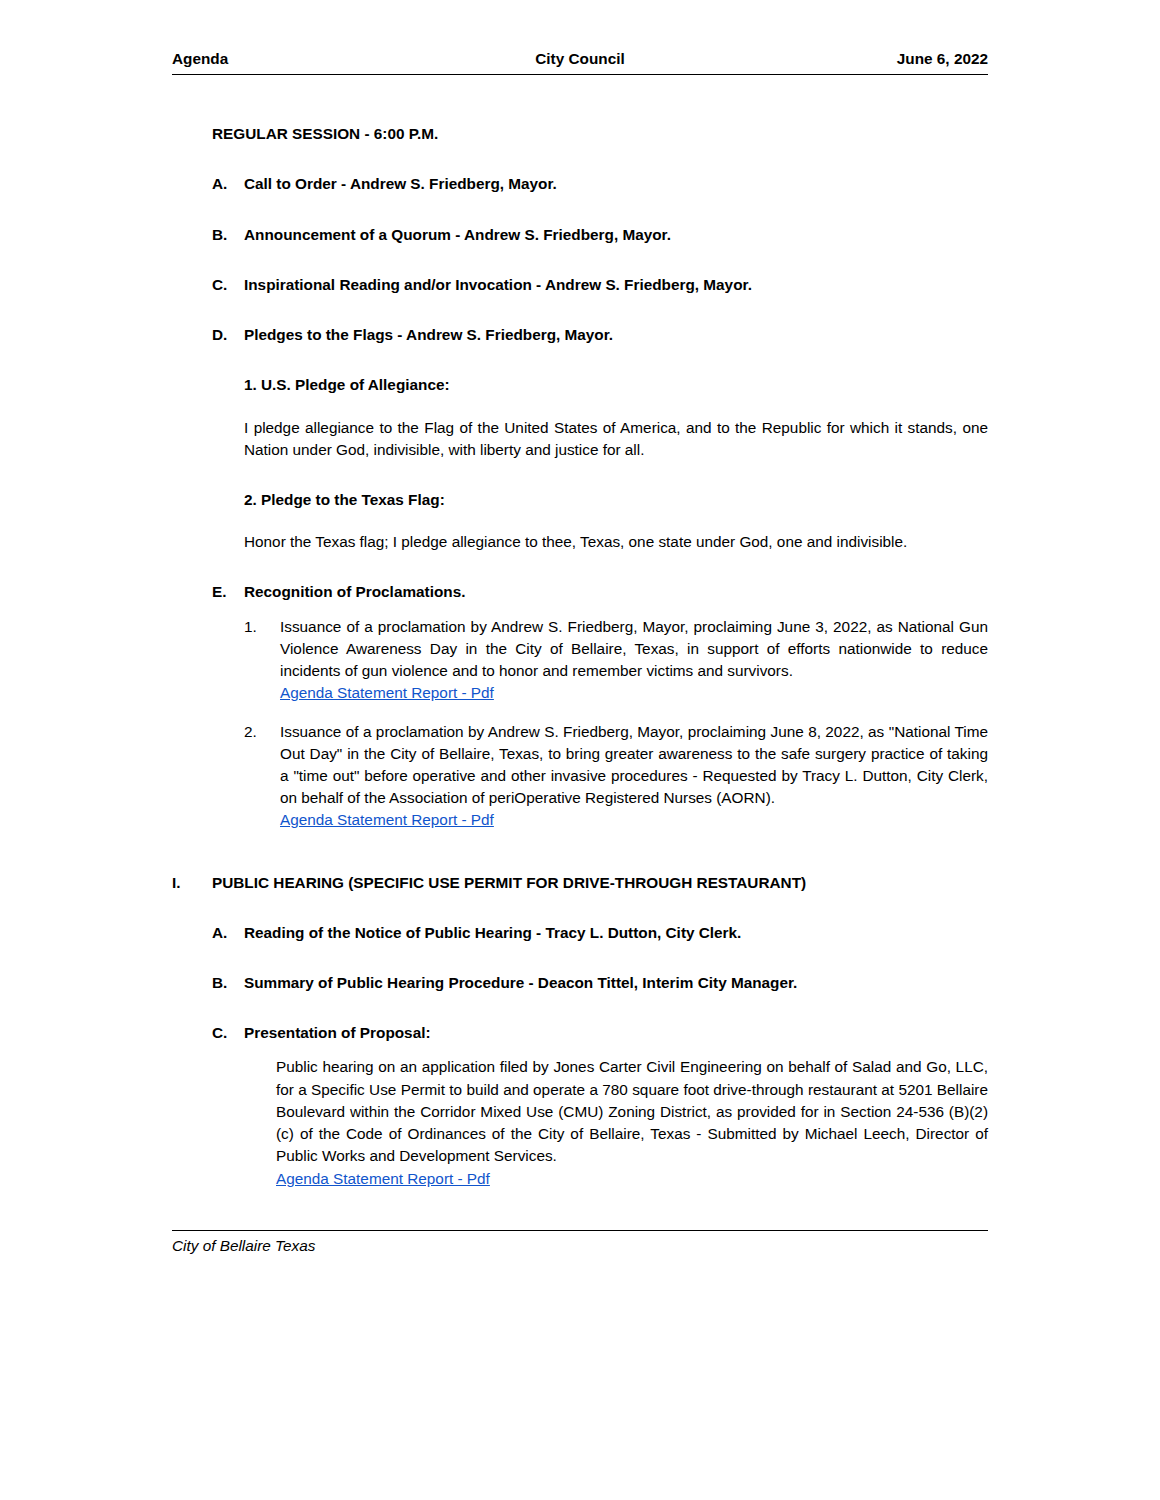Agenda
City Council
June 6, 2022
REGULAR SESSION - 6:00 P.M.
A. Call to Order - Andrew S. Friedberg, Mayor.
B. Announcement of a Quorum - Andrew S. Friedberg, Mayor.
C. Inspirational Reading and/or Invocation - Andrew S. Friedberg, Mayor.
D. Pledges to the Flags - Andrew S. Friedberg, Mayor.
1. U.S. Pledge of Allegiance:
I pledge allegiance to the Flag of the United States of America, and to the Republic for which it stands, one Nation under God, indivisible, with liberty and justice for all.
2. Pledge to the Texas Flag:
Honor the Texas flag; I pledge allegiance to thee, Texas, one state under God, one and indivisible.
E. Recognition of Proclamations.
1. Issuance of a proclamation by Andrew S. Friedberg, Mayor, proclaiming June 3, 2022, as National Gun Violence Awareness Day in the City of Bellaire, Texas, in support of efforts nationwide to reduce incidents of gun violence and to honor and remember victims and survivors.
Agenda Statement Report - Pdf
2. Issuance of a proclamation by Andrew S. Friedberg, Mayor, proclaiming June 8, 2022, as "National Time Out Day" in the City of Bellaire, Texas, to bring greater awareness to the safe surgery practice of taking a "time out" before operative and other invasive procedures - Requested by Tracy L. Dutton, City Clerk, on behalf of the Association of periOperative Registered Nurses (AORN).
Agenda Statement Report - Pdf
I.
PUBLIC HEARING (SPECIFIC USE PERMIT FOR DRIVE-THROUGH RESTAURANT)
A. Reading of the Notice of Public Hearing - Tracy L. Dutton, City Clerk.
B. Summary of Public Hearing Procedure - Deacon Tittel, Interim City Manager.
C. Presentation of Proposal:
Public hearing on an application filed by Jones Carter Civil Engineering on behalf of Salad and Go, LLC, for a Specific Use Permit to build and operate a 780 square foot drive-through restaurant at 5201 Bellaire Boulevard within the Corridor Mixed Use (CMU) Zoning District, as provided for in Section 24-536 (B)(2)(c) of the Code of Ordinances of the City of Bellaire, Texas - Submitted by Michael Leech, Director of Public Works and Development Services.
Agenda Statement Report - Pdf
City of Bellaire Texas